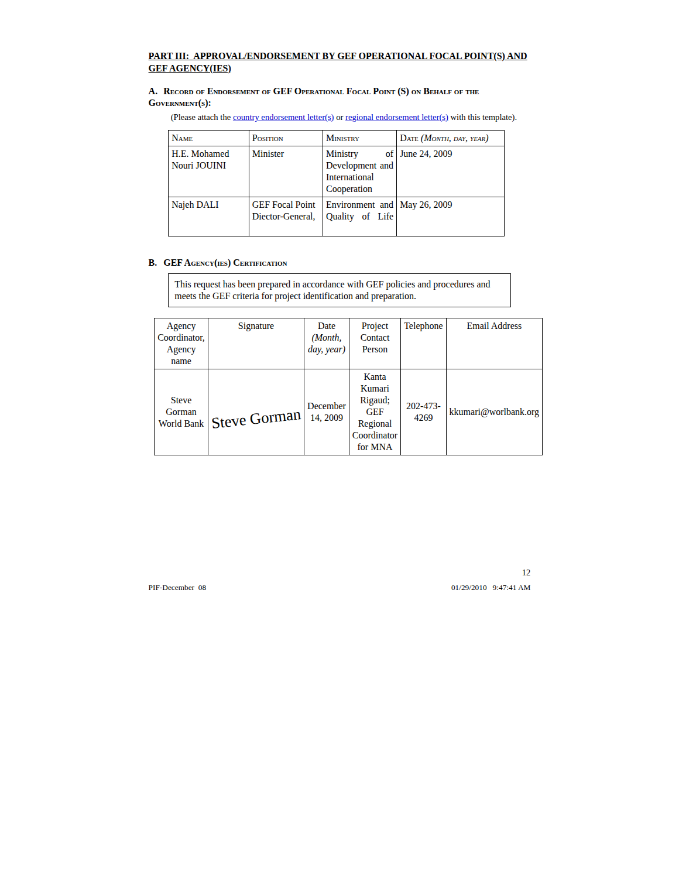Part III: Approval/Endorsement by GEF Operational Focal Point(s) and GEF Agency(ies)
A. Record of Endorsement of GEF Operational Focal Point (S) on Behalf of the Government(s):
(Please attach the country endorsement letter(s) or regional endorsement letter(s) with this template).
| Name | Position | Ministry | Date (Month, day, year) |
| --- | --- | --- | --- |
| H.E. Mohamed Nouri JOUINI | Minister | Ministry of Development and International Cooperation | June 24, 2009 |
| Najeh DALI | GEF Focal Point Diector-General, | Environment and Quality of Life | May 26, 2009 |
B. GEF Agency(ies) Certification
This request has been prepared in accordance with GEF policies and procedures and meets the GEF criteria for project identification and preparation.
| Agency Coordinator, Agency name | Signature | Date (Month, day, year) | Project Contact Person | Telephone | Email Address |
| --- | --- | --- | --- | --- | --- |
| Steve Gorman World Bank | Steve Gorman | December 14, 2009 | Kanta Kumari Rigaud; GEF Regional Coordinator for MNA | 202-473-4269 | kkumari@worlbank.org |
12
PIF-December 08
01/29/2010 9:47:41 AM